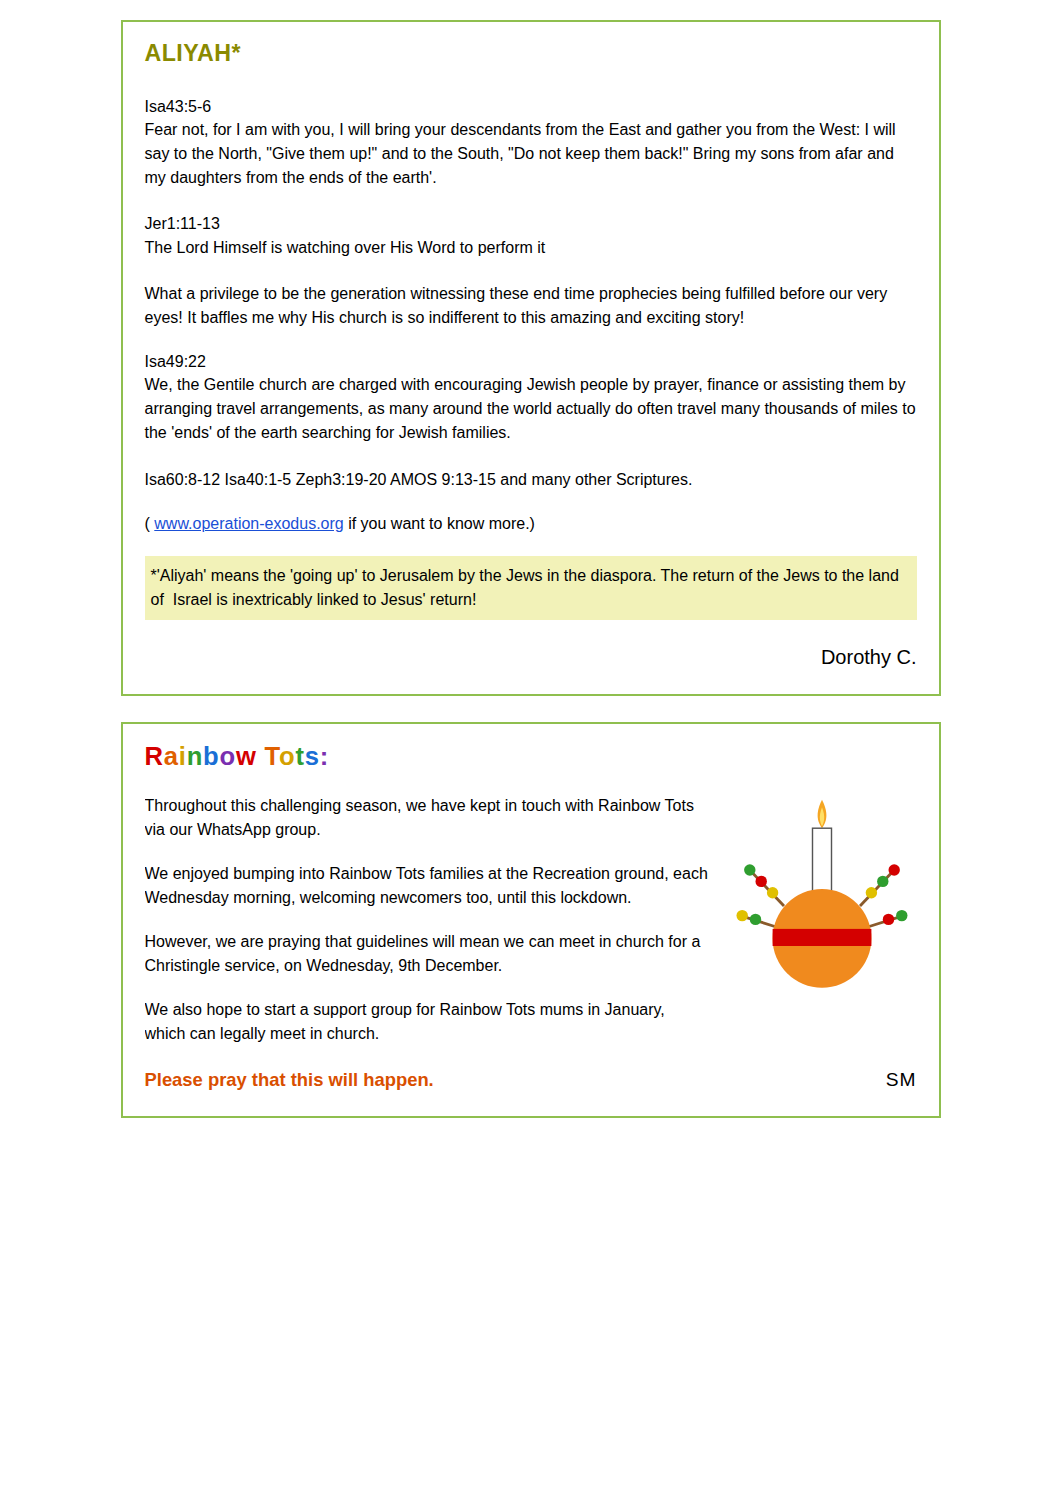ALIYAH*
Isa43:5-6
Fear not, for I am with you, I will bring your descendants from the East and gather you from the West: I will say to the North, "Give them up!" and to the South, "Do not keep them back!" Bring my sons from afar and my daughters from the ends of the earth'.
Jer1:11-13
The Lord Himself is watching over His Word to perform it
What a privilege to be the generation witnessing these end time prophecies being fulfilled before our very eyes! It baffles me why His church is so indifferent to this amazing and exciting story!
Isa49:22
We, the Gentile church are charged with encouraging Jewish people by prayer, finance or assisting them by arranging travel arrangements, as many around the world actually do often travel many thousands of miles to the 'ends' of the earth searching for Jewish families.
Isa60:8-12 Isa40:1-5 Zeph3:19-20 AMOS 9:13-15 and many other Scriptures.
( www.operation-exodus.org if you want to know more.)
*'Aliyah' means the 'going up' to Jerusalem by the Jews in the diaspora. The return of the Jews to the land of Israel is inextricably linked to Jesus' return!
Dorothy C.
Rainbow Tots:
Throughout this challenging season, we have kept in touch with Rainbow Tots via our WhatsApp group.
We enjoyed bumping into Rainbow Tots families at the Recreation ground, each Wednesday morning, welcoming newcomers too, until this lockdown.
However, we are praying that guidelines will mean we can meet in church for a Christingle service, on Wednesday, 9th December.
We also hope to start a support group for Rainbow Tots mums in January, which can legally meet in church.
Please pray that this will happen. SM